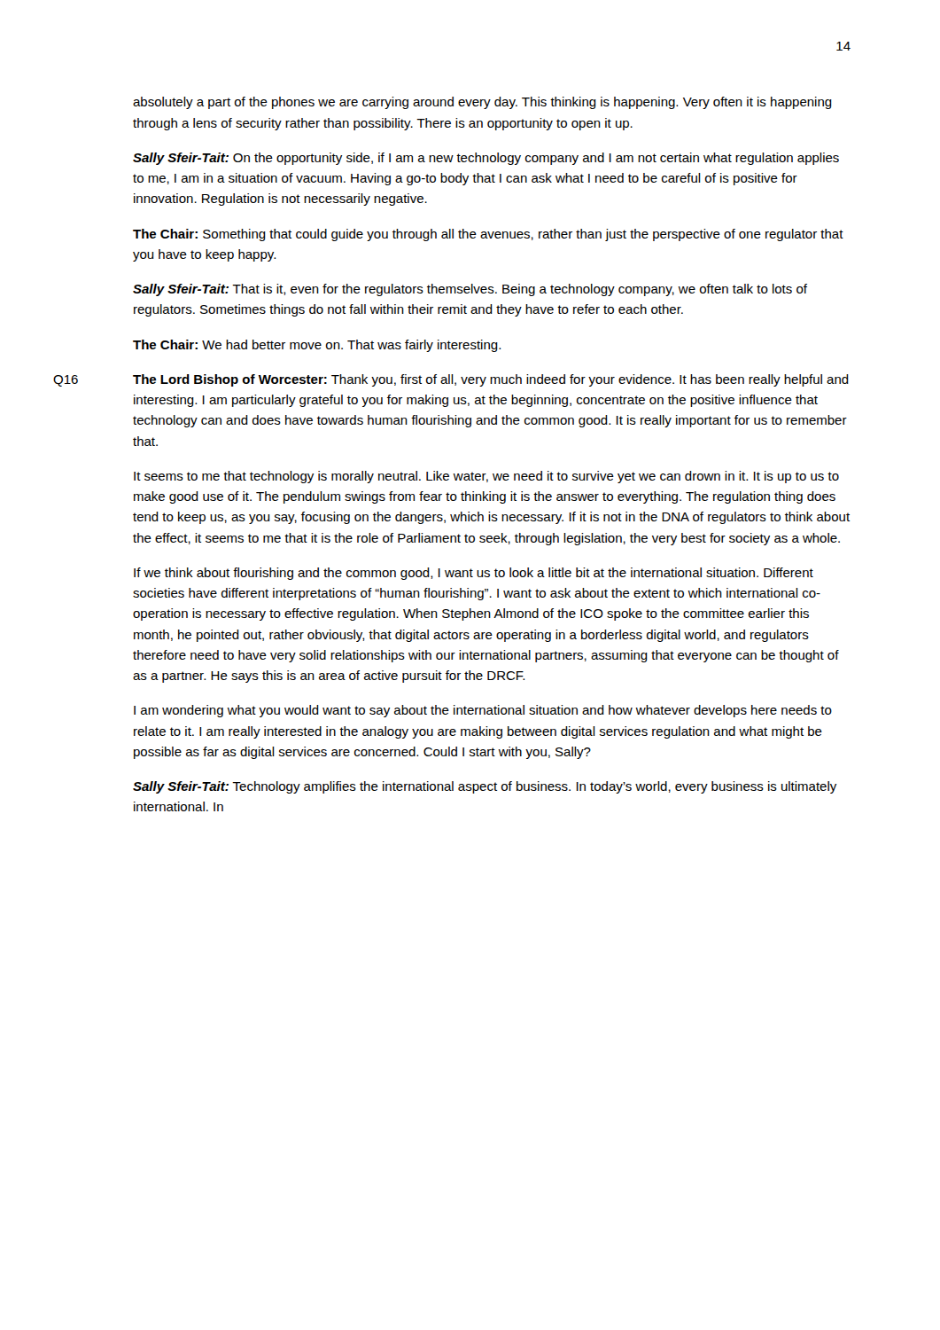14
absolutely a part of the phones we are carrying around every day. This thinking is happening. Very often it is happening through a lens of security rather than possibility. There is an opportunity to open it up.
Sally Sfeir-Tait: On the opportunity side, if I am a new technology company and I am not certain what regulation applies to me, I am in a situation of vacuum. Having a go-to body that I can ask what I need to be careful of is positive for innovation. Regulation is not necessarily negative.
The Chair: Something that could guide you through all the avenues, rather than just the perspective of one regulator that you have to keep happy.
Sally Sfeir-Tait: That is it, even for the regulators themselves. Being a technology company, we often talk to lots of regulators. Sometimes things do not fall within their remit and they have to refer to each other.
The Chair: We had better move on. That was fairly interesting.
Q16
The Lord Bishop of Worcester: Thank you, first of all, very much indeed for your evidence. It has been really helpful and interesting. I am particularly grateful to you for making us, at the beginning, concentrate on the positive influence that technology can and does have towards human flourishing and the common good. It is really important for us to remember that.
It seems to me that technology is morally neutral. Like water, we need it to survive yet we can drown in it. It is up to us to make good use of it. The pendulum swings from fear to thinking it is the answer to everything. The regulation thing does tend to keep us, as you say, focusing on the dangers, which is necessary. If it is not in the DNA of regulators to think about the effect, it seems to me that it is the role of Parliament to seek, through legislation, the very best for society as a whole.
If we think about flourishing and the common good, I want us to look a little bit at the international situation. Different societies have different interpretations of “human flourishing”. I want to ask about the extent to which international co-operation is necessary to effective regulation. When Stephen Almond of the ICO spoke to the committee earlier this month, he pointed out, rather obviously, that digital actors are operating in a borderless digital world, and regulators therefore need to have very solid relationships with our international partners, assuming that everyone can be thought of as a partner. He says this is an area of active pursuit for the DRCF.
I am wondering what you would want to say about the international situation and how whatever develops here needs to relate to it. I am really interested in the analogy you are making between digital services regulation and what might be possible as far as digital services are concerned. Could I start with you, Sally?
Sally Sfeir-Tait: Technology amplifies the international aspect of business. In today’s world, every business is ultimately international. In